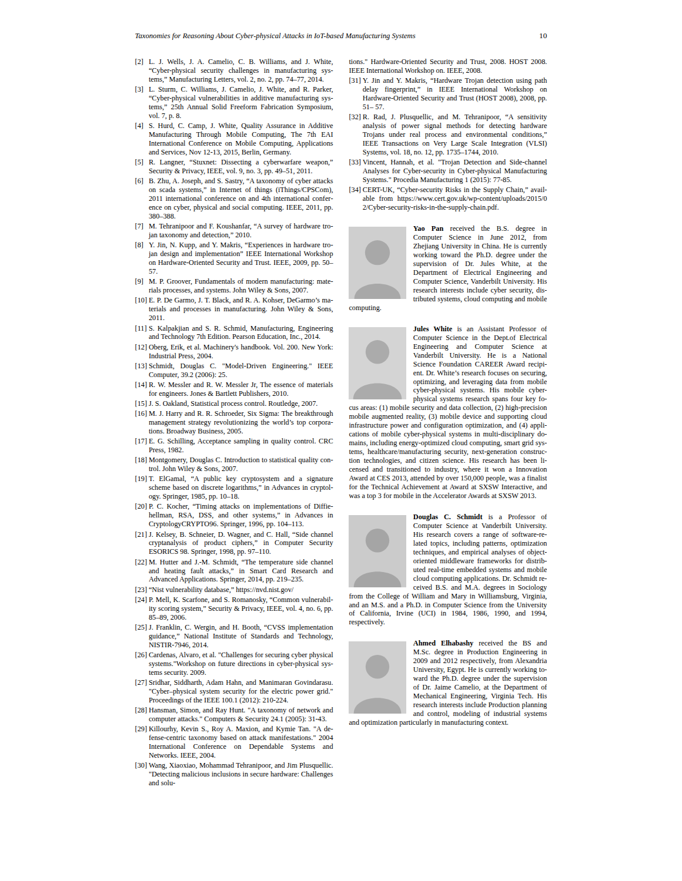Taxonomies for Reasoning About Cyber-physical Attacks in IoT-based Manufacturing Systems
10
[2] L. J. Wells, J. A. Camelio, C. B. Williams, and J. White, “Cyber-physical security challenges in manufacturing systems,” Manufacturing Letters, vol. 2, no. 2, pp. 74–77, 2014.
[3] L. Sturm, C. Williams, J. Camelio, J. White, and R. Parker, “Cyber-physical vulnerabilities in additive manufacturing systems,” 25th Annual Solid Freeform Fabrication Symposium, vol. 7, p. 8.
[4] S. Hurd, C. Camp, J. White, Quality Assurance in Additive Manufacturing Through Mobile Computing, The 7th EAI International Conference on Mobile Computing, Applications and Services, Nov 12-13, 2015, Berlin, Germany.
[5] R. Langner, “Stuxnet: Dissecting a cyberwarfare weapon,” Security & Privacy, IEEE, vol. 9, no. 3, pp. 49–51, 2011.
[6] B. Zhu, A. Joseph, and S. Sastry, “A taxonomy of cyber attacks on scada systems,” in Internet of things (iThings/CPSCom), 2011 international conference on and 4th international conference on cyber, physical and social computing. IEEE, 2011, pp. 380–388.
[7] M. Tehranipoor and F. Koushanfar, “A survey of hardware trojan taxonomy and detection,” 2010.
[8] Y. Jin, N. Kupp, and Y. Makris, “Experiences in hardware trojan design and implementation” IEEE International Workshop on Hardware-Oriented Security and Trust. IEEE, 2009, pp. 50–57.
[9] M. P. Groover, Fundamentals of modern manufacturing: materials processes, and systems. John Wiley & Sons, 2007.
[10] E. P. De Garmo, J. T. Black, and R. A. Kohser, DeGarmo’s materials and processes in manufacturing. John Wiley & Sons, 2011.
[11] S. Kalpakjian and S. R. Schmid, Manufacturing, Engineering and Technology 7th Edition. Pearson Education, Inc., 2014.
[12] Oberg, Erik, et al. Machinery's handbook. Vol. 200. New York: Industrial Press, 2004.
[13] Schmidt, Douglas C. "Model-Driven Engineering." IEEE Computer, 39.2 (2006): 25.
[14] R. W. Messler and R. W. Messler Jr, The essence of materials for engineers. Jones & Bartlett Publishers, 2010.
[15] J. S. Oakland, Statistical process control. Routledge, 2007.
[16] M. J. Harry and R. R. Schroeder, Six Sigma: The breakthrough management strategy revolutionizing the world’s top corporations. Broadway Business, 2005.
[17] E. G. Schilling, Acceptance sampling in quality control. CRC Press, 1982.
[18] Montgomery, Douglas C. Introduction to statistical quality control. John Wiley & Sons, 2007.
[19] T. ElGamal, “A public key cryptosystem and a signature scheme based on discrete logarithms,” in Advances in cryptology. Springer, 1985, pp. 10–18.
[20] P. C. Kocher, “Timing attacks on implementations of Diffie-hellman, RSA, DSS, and other systems,” in Advances in CryptologyCRYPTO96. Springer, 1996, pp. 104–113.
[21] J. Kelsey, B. Schneier, D. Wagner, and C. Hall, “Side channel cryptanalysis of product ciphers,” in Computer Security ESORICS 98. Springer, 1998, pp. 97–110.
[22] M. Hutter and J.-M. Schmidt, “The temperature side channel and heating fault attacks,” in Smart Card Research and Advanced Applications. Springer, 2014, pp. 219–235.
[23]“Nist vulnerability database,” https://nvd.nist.gov/
[24] P. Mell, K. Scarfone, and S. Romanosky, “Common vulnerability scoring system,” Security & Privacy, IEEE, vol. 4, no. 6, pp. 85–89, 2006.
[25] J. Franklin, C. Wergin, and H. Booth, “CVSS implementation guidance,” National Institute of Standards and Technology, NISTIR-7946, 2014.
[26] Cardenas, Alvaro, et al. "Challenges for securing cyber physical systems."Workshop on future directions in cyber-physical systems security. 2009.
[27] Sridhar, Siddharth, Adam Hahn, and Manimaran Govindarasu. "Cyber–physical system security for the electric power grid." Proceedings of the IEEE 100.1 (2012): 210-224.
[28] Hansman, Simon, and Ray Hunt. "A taxonomy of network and computer attacks." Computers & Security 24.1 (2005): 31-43.
[29] Killourhy, Kevin S., Roy A. Maxion, and Kymie Tan. "A defense-centric taxonomy based on attack manifestations." 2004 International Conference on Dependable Systems and Networks. IEEE, 2004.
[30] Wang, Xiaoxiao, Mohammad Tehranipoor, and Jim Plusquellic. "Detecting malicious inclusions in secure hardware: Challenges and solu-
tions." Hardware-Oriented Security and Trust, 2008. HOST 2008. IEEE International Workshop on. IEEE, 2008.
[31] Y. Jin and Y. Makris, “Hardware Trojan detection using path delay fingerprint,” in IEEE International Workshop on Hardware-Oriented Security and Trust (HOST 2008), 2008, pp. 51– 57.
[32] R. Rad, J. Plusquellic, and M. Tehranipoor, “A sensitivity analysis of power signal methods for detecting hardware Trojans under real process and environmental conditions,” IEEE Transactions on Very Large Scale Integration (VLSI) Systems, vol. 18, no. 12, pp. 1735–1744, 2010.
[33] Vincent, Hannah, et al. "Trojan Detection and Side-channel Analyses for Cyber-security in Cyber-physical Manufacturing Systems." Procedia Manufacturing 1 (2015): 77-85.
[34] CERT-UK, “Cyber-security Risks in the Supply Chain,” available from https://www.cert.gov.uk/wp-content/uploads/2015/02/Cyber-security-risks-in-the-supply-chain.pdf.
Yao Pan received the B.S. degree in Computer Science in June 2012, from Zhejiang University in China. He is currently working toward the Ph.D. degree under the supervision of Dr. Jules White, at the Department of Electrical Engineering and Computer Science, Vanderbilt University. His research interests include cyber security, distributed systems, cloud computing and mobile computing.
Jules White is an Assistant Professor of Computer Science in the Dept.of Electrical Engineering and Computer Science at Vanderbilt University. He is a National Science Foundation CAREER Award recipient. Dr. White’s research focuses on securing, optimizing, and leveraging data from mobile cyber-physical systems. His mobile cyber-physical systems research spans four key focus areas: (1) mobile security and data collection, (2) high-precision mobile augmented reality, (3) mobile device and supporting cloud infrastructure power and configuration optimization, and (4) applications of mobile cyber-physical systems in multi-disciplinary domains, including energy-optimized cloud computing, smart grid systems, healthcare/manufacturing security, next-generation construction technologies, and citizen science. His research has been licensed and transitioned to industry, where it won a Innovation Award at CES 2013, attended by over 150,000 people, was a finalist for the Technical Achievement at Award at SXSW Interactive, and was a top 3 for mobile in the Accelerator Awards at SXSW 2013.
Douglas C. Schmidt is a Professor of Computer Science at Vanderbilt University. His research covers a range of software-related topics, including patterns, optimization techniques, and empirical analyses of object-oriented middleware frameworks for distributed real-time embedded systems and mobile cloud computing applications. Dr. Schmidt received B.S. and M.A. degrees in Sociology from the College of William and Mary in Williamsburg, Virginia, and an M.S. and a Ph.D. in Computer Science from the University of California, Irvine (UCI) in 1984, 1986, 1990, and 1994, respectively.
Ahmed Elhabashy received the BS and M.Sc. degree in Production Engineering in 2009 and 2012 respectively, from Alexandria University, Egypt. He is currently working toward the Ph.D. degree under the supervision of Dr. Jaime Camelio, at the Department of Mechanical Engineering, Virginia Tech. His research interests include Production planning and control, modeling of industrial systems and optimization particularly in manufacturing context.